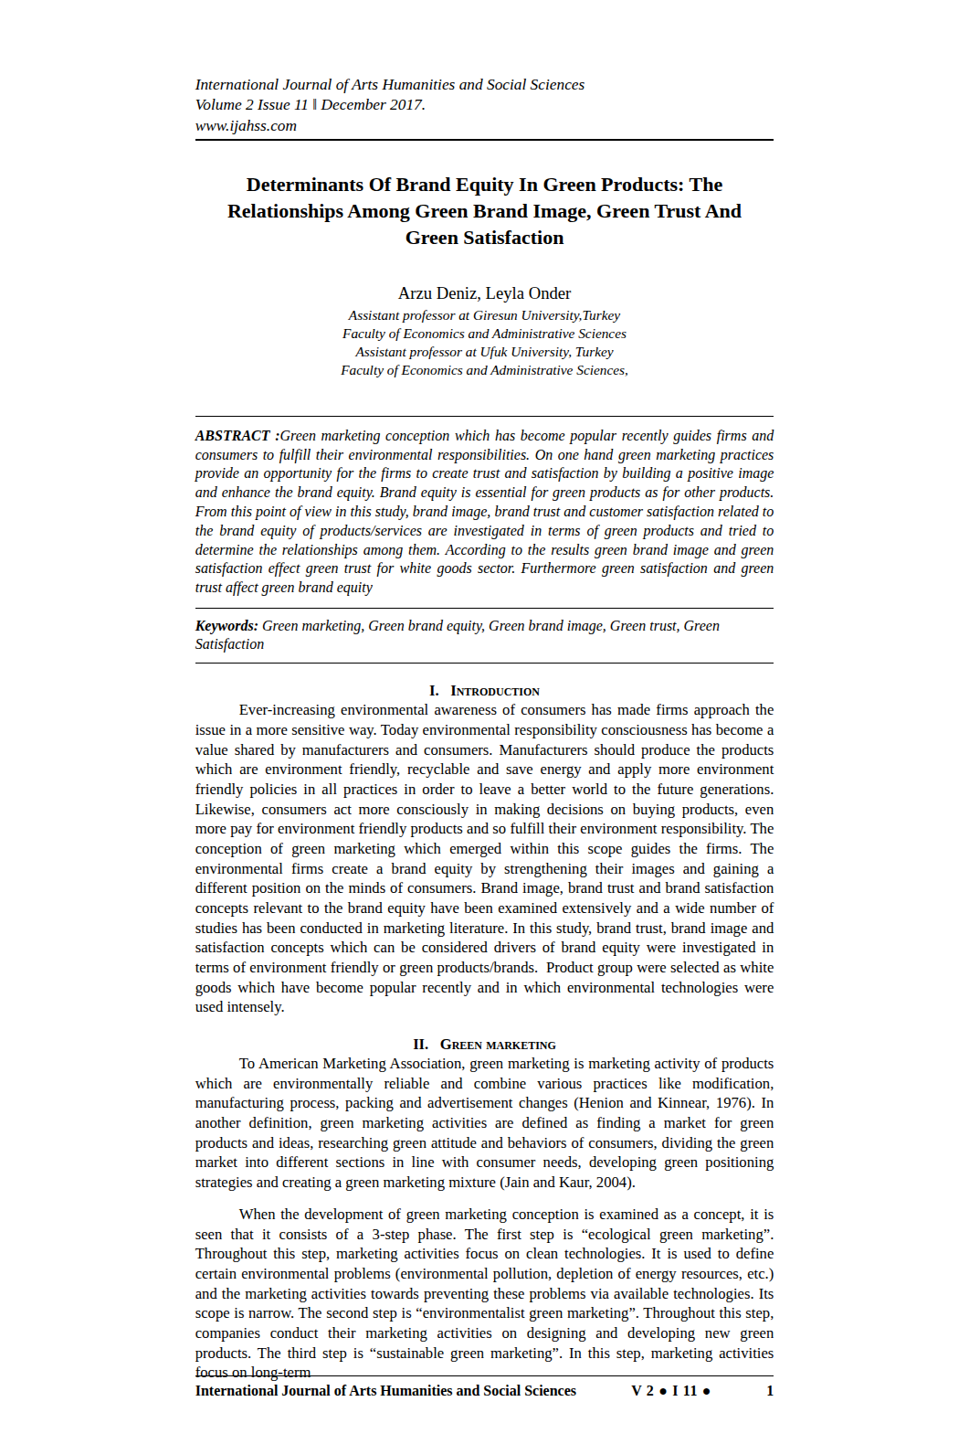International Journal of Arts Humanities and Social Sciences
Volume 2 Issue 11 ‖ December 2017.
www.ijahss.com
Determinants Of Brand Equity In Green Products: The Relationships Among Green Brand Image, Green Trust And Green Satisfaction
Arzu Deniz, Leyla Onder
Assistant professor at Giresun University,Turkey
Faculty of Economics and Administrative Sciences
Assistant professor at Ufuk University, Turkey
Faculty of Economics and Administrative Sciences,
ABSTRACT : Green marketing conception which has become popular recently guides firms and consumers to fulfill their environmental responsibilities. On one hand green marketing practices provide an opportunity for the firms to create trust and satisfaction by building a positive image and enhance the brand equity. Brand equity is essential for green products as for other products. From this point of view in this study, brand image, brand trust and customer satisfaction related to the brand equity of products/services are investigated in terms of green products and tried to determine the relationships among them. According to the results green brand image and green satisfaction effect green trust for white goods sector. Furthermore green satisfaction and green trust affect green brand equity
Keywords: Green marketing, Green brand equity, Green brand image, Green trust, Green Satisfaction
I. Introduction
Ever-increasing environmental awareness of consumers has made firms approach the issue in a more sensitive way. Today environmental responsibility consciousness has become a value shared by manufacturers and consumers. Manufacturers should produce the products which are environment friendly, recyclable and save energy and apply more environment friendly policies in all practices in order to leave a better world to the future generations. Likewise, consumers act more consciously in making decisions on buying products, even more pay for environment friendly products and so fulfill their environment responsibility. The conception of green marketing which emerged within this scope guides the firms. The environmental firms create a brand equity by strengthening their images and gaining a different position on the minds of consumers. Brand image, brand trust and brand satisfaction concepts relevant to the brand equity have been examined extensively and a wide number of studies has been conducted in marketing literature. In this study, brand trust, brand image and satisfaction concepts which can be considered drivers of brand equity were investigated in terms of environment friendly or green products/brands. Product group were selected as white goods which have become popular recently and in which environmental technologies were used intensely.
II. Green marketing
To American Marketing Association, green marketing is marketing activity of products which are environmentally reliable and combine various practices like modification, manufacturing process, packing and advertisement changes (Henion and Kinnear, 1976). In another definition, green marketing activities are defined as finding a market for green products and ideas, researching green attitude and behaviors of consumers, dividing the green market into different sections in line with consumer needs, developing green positioning strategies and creating a green marketing mixture (Jain and Kaur, 2004).
When the development of green marketing conception is examined as a concept, it is seen that it consists of a 3-step phase. The first step is “ecological green marketing”. Throughout this step, marketing activities focus on clean technologies. It is used to define certain environmental problems (environmental pollution, depletion of energy resources, etc.) and the marketing activities towards preventing these problems via available technologies. Its scope is narrow. The second step is “environmentalist green marketing”. Throughout this step, companies conduct their marketing activities on designing and developing new green products. The third step is “sustainable green marketing”. In this step, marketing activities focus on long-term
International Journal of Arts Humanities and Social Sciences
V 2 ● I 11 ●
1